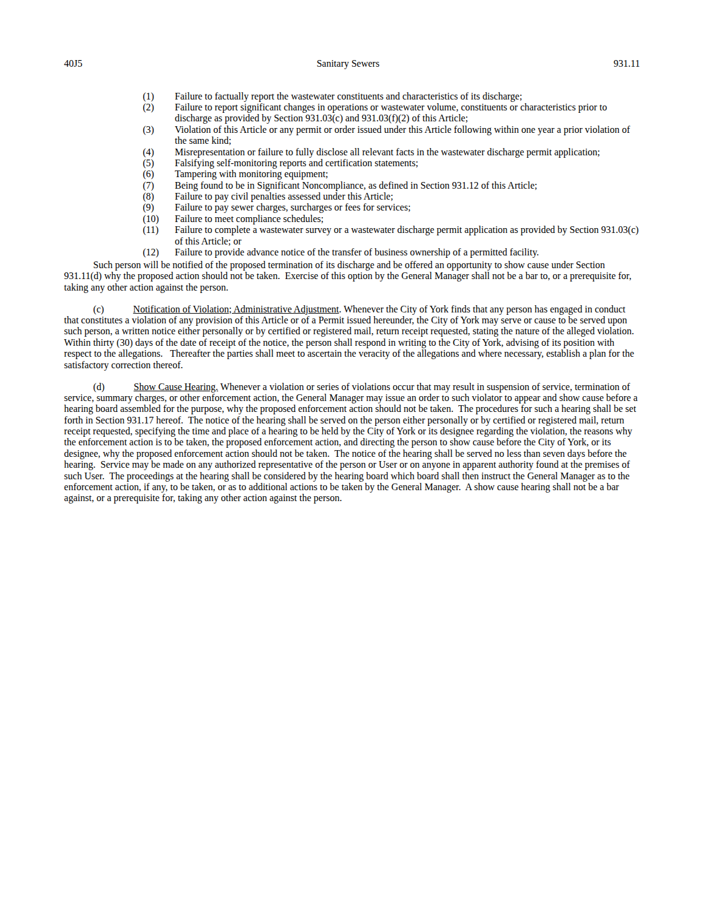40J5 Sanitary Sewers 931.11
(1) Failure to factually report the wastewater constituents and characteristics of its discharge;
(2) Failure to report significant changes in operations or wastewater volume, constituents or characteristics prior to discharge as provided by Section 931.03(c) and 931.03(f)(2) of this Article;
(3) Violation of this Article or any permit or order issued under this Article following within one year a prior violation of the same kind;
(4) Misrepresentation or failure to fully disclose all relevant facts in the wastewater discharge permit application;
(5) Falsifying self-monitoring reports and certification statements;
(6) Tampering with monitoring equipment;
(7) Being found to be in Significant Noncompliance, as defined in Section 931.12 of this Article;
(8) Failure to pay civil penalties assessed under this Article;
(9) Failure to pay sewer charges, surcharges or fees for services;
(10) Failure to meet compliance schedules;
(11) Failure to complete a wastewater survey or a wastewater discharge permit application as provided by Section 931.03(c) of this Article; or
(12) Failure to provide advance notice of the transfer of business ownership of a permitted facility.
Such person will be notified of the proposed termination of its discharge and be offered an opportunity to show cause under Section 931.11(d) why the proposed action should not be taken. Exercise of this option by the General Manager shall not be a bar to, or a prerequisite for, taking any other action against the person.
(c) Notification of Violation; Administrative Adjustment. Whenever the City of York finds that any person has engaged in conduct that constitutes a violation of any provision of this Article or of a Permit issued hereunder, the City of York may serve or cause to be served upon such person, a written notice either personally or by certified or registered mail, return receipt requested, stating the nature of the alleged violation. Within thirty (30) days of the date of receipt of the notice, the person shall respond in writing to the City of York, advising of its position with respect to the allegations. Thereafter the parties shall meet to ascertain the veracity of the allegations and where necessary, establish a plan for the satisfactory correction thereof.
(d) Show Cause Hearing. Whenever a violation or series of violations occur that may result in suspension of service, termination of service, summary charges, or other enforcement action, the General Manager may issue an order to such violator to appear and show cause before a hearing board assembled for the purpose, why the proposed enforcement action should not be taken. The procedures for such a hearing shall be set forth in Section 931.17 hereof. The notice of the hearing shall be served on the person either personally or by certified or registered mail, return receipt requested, specifying the time and place of a hearing to be held by the City of York or its designee regarding the violation, the reasons why the enforcement action is to be taken, the proposed enforcement action, and directing the person to show cause before the City of York, or its designee, why the proposed enforcement action should not be taken. The notice of the hearing shall be served no less than seven days before the hearing. Service may be made on any authorized representative of the person or User or on anyone in apparent authority found at the premises of such User. The proceedings at the hearing shall be considered by the hearing board which board shall then instruct the General Manager as to the enforcement action, if any, to be taken, or as to additional actions to be taken by the General Manager. A show cause hearing shall not be a bar against, or a prerequisite for, taking any other action against the person.